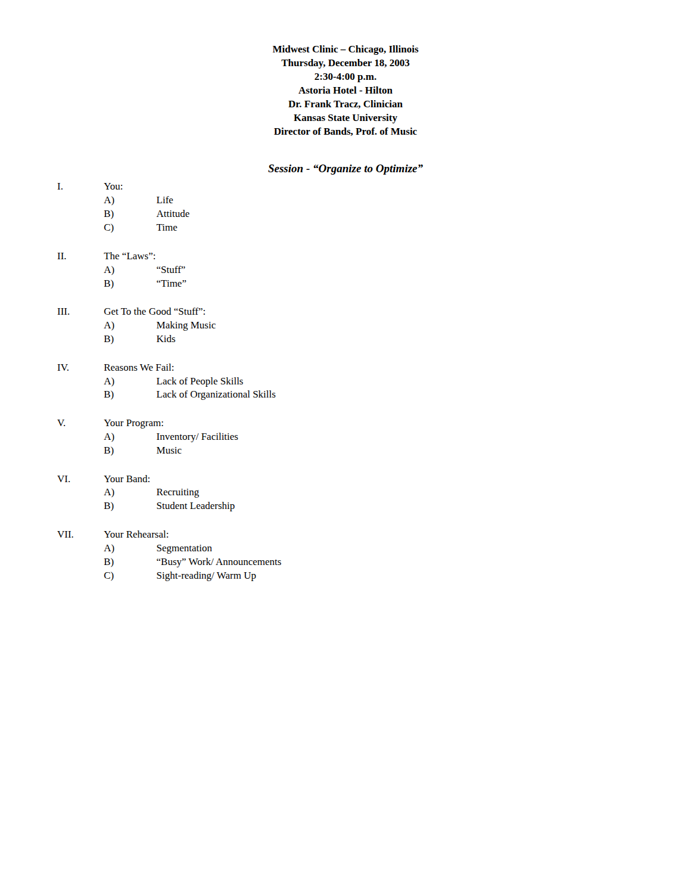Midwest Clinic – Chicago, Illinois
Thursday, December 18, 2003
2:30-4:00 p.m.
Astoria Hotel - Hilton
Dr. Frank Tracz, Clinician
Kansas State University
Director of Bands, Prof. of Music
Session - “Organize to Optimize”
I. You:
A) Life
B) Attitude
C) Time
II. The “Laws”:
A)“Stuff”
B)“Time”
III. Get To the Good “Stuff”:
A) Making Music
B) Kids
IV. Reasons We Fail:
A) Lack of People Skills
B) Lack of Organizational Skills
V. Your Program:
A) Inventory/ Facilities
B) Music
VI. Your Band:
A) Recruiting
B) Student Leadership
VII. Your Rehearsal:
A) Segmentation
B)“Busy” Work/ Announcements
C) Sight-reading/ Warm Up